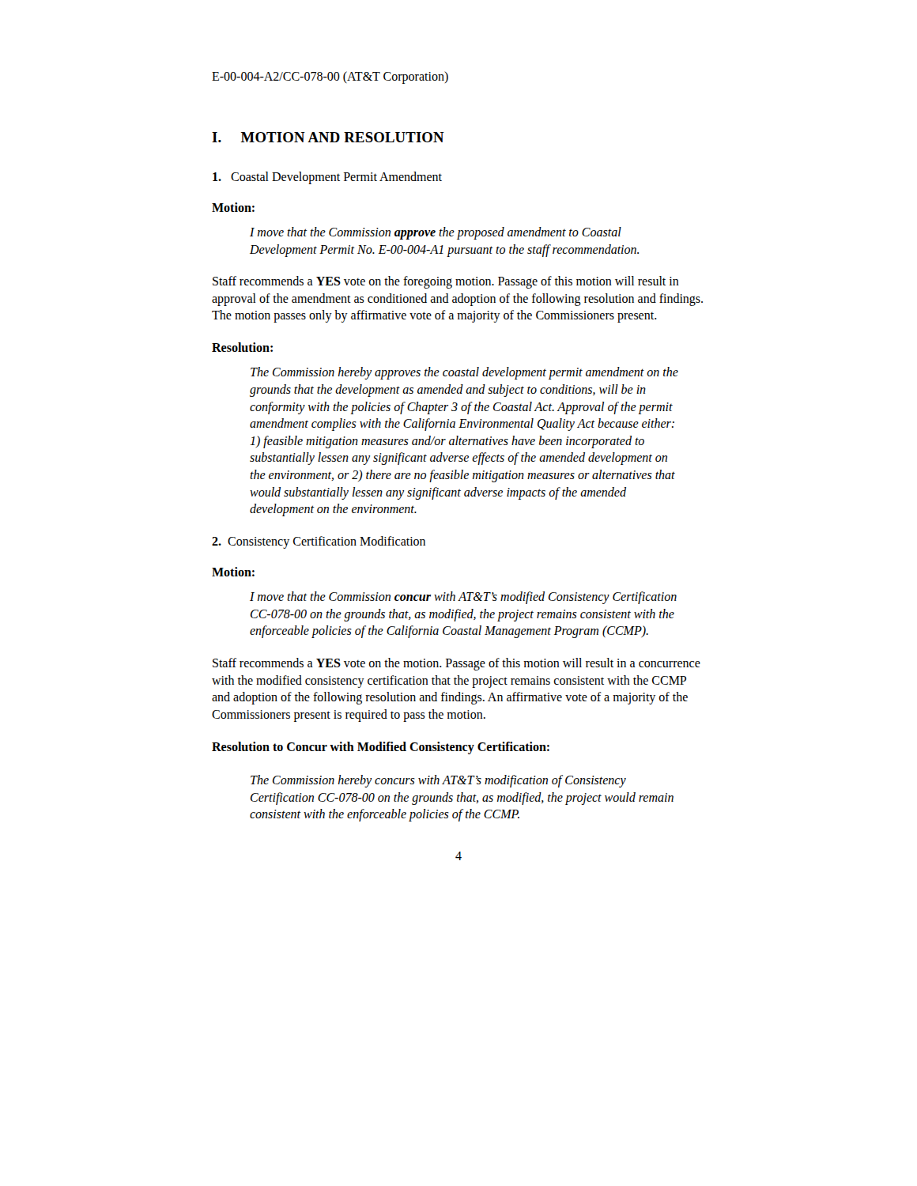E-00-004-A2/CC-078-00 (AT&T Corporation)
I. MOTION AND RESOLUTION
1. Coastal Development Permit Amendment
Motion:
I move that the Commission approve the proposed amendment to Coastal Development Permit No. E-00-004-A1 pursuant to the staff recommendation.
Staff recommends a YES vote on the foregoing motion. Passage of this motion will result in approval of the amendment as conditioned and adoption of the following resolution and findings. The motion passes only by affirmative vote of a majority of the Commissioners present.
Resolution:
The Commission hereby approves the coastal development permit amendment on the grounds that the development as amended and subject to conditions, will be in conformity with the policies of Chapter 3 of the Coastal Act. Approval of the permit amendment complies with the California Environmental Quality Act because either: 1) feasible mitigation measures and/or alternatives have been incorporated to substantially lessen any significant adverse effects of the amended development on the environment, or 2) there are no feasible mitigation measures or alternatives that would substantially lessen any significant adverse impacts of the amended development on the environment.
2. Consistency Certification Modification
Motion:
I move that the Commission concur with AT&T’s modified Consistency Certification CC-078-00 on the grounds that, as modified, the project remains consistent with the enforceable policies of the California Coastal Management Program (CCMP).
Staff recommends a YES vote on the motion. Passage of this motion will result in a concurrence with the modified consistency certification that the project remains consistent with the CCMP and adoption of the following resolution and findings. An affirmative vote of a majority of the Commissioners present is required to pass the motion.
Resolution to Concur with Modified Consistency Certification:
The Commission hereby concurs with AT&T’s modification of Consistency Certification CC-078-00 on the grounds that, as modified, the project would remain consistent with the enforceable policies of the CCMP.
4